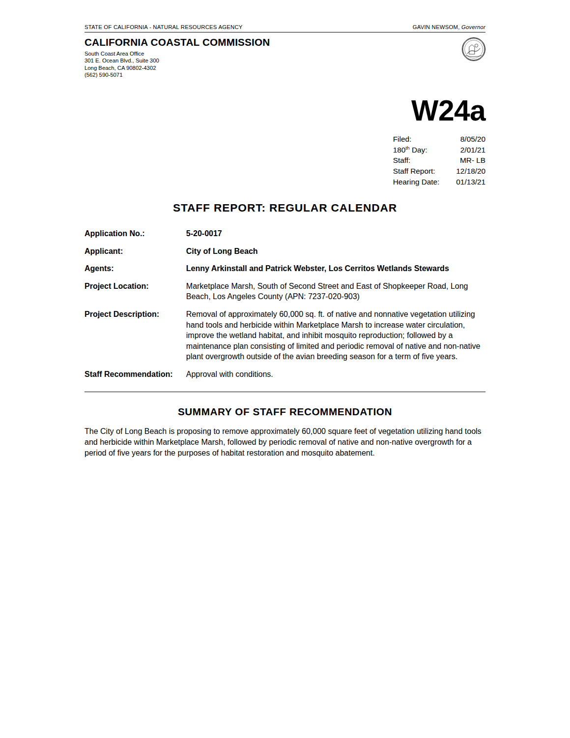State of California - Natural Resources Agency
Gavin Newsom, Governor
CALIFORNIA COASTAL COMMISSION
South Coast Area Office
301 E. Ocean Blvd., Suite 300
Long Beach, CA 90802-4302
(562) 590-5071
W24a
| Filed: | 8/05/20 |
| 180 th Day: | 2/01/21 |
| Staff: | MR- LB |
| Staff Report: | 12/18/20 |
| Hearing Date: | 01/13/21 |
STAFF REPORT: REGULAR CALENDAR
| Application No.: | 5-20-0017 |
| Applicant: | City of Long Beach |
| Agents: | Lenny Arkinstall and Patrick Webster, Los Cerritos Wetlands Stewards |
| Project Location: | Marketplace Marsh, South of Second Street and East of Shopkeeper Road, Long Beach, Los Angeles County (APN: 7237-020-903) |
| Project Description: | Removal of approximately 60,000 sq. ft. of native and nonnative vegetation utilizing hand tools and herbicide within Marketplace Marsh to increase water circulation, improve the wetland habitat, and inhibit mosquito reproduction; followed by a maintenance plan consisting of limited and periodic removal of native and non-native plant overgrowth outside of the avian breeding season for a term of five years. |
| Staff Recommendation: | Approval with conditions. |
SUMMARY OF STAFF RECOMMENDATION
The City of Long Beach is proposing to remove approximately 60,000 square feet of vegetation utilizing hand tools and herbicide within Marketplace Marsh, followed by periodic removal of native and non-native overgrowth for a period of five years for the purposes of habitat restoration and mosquito abatement.